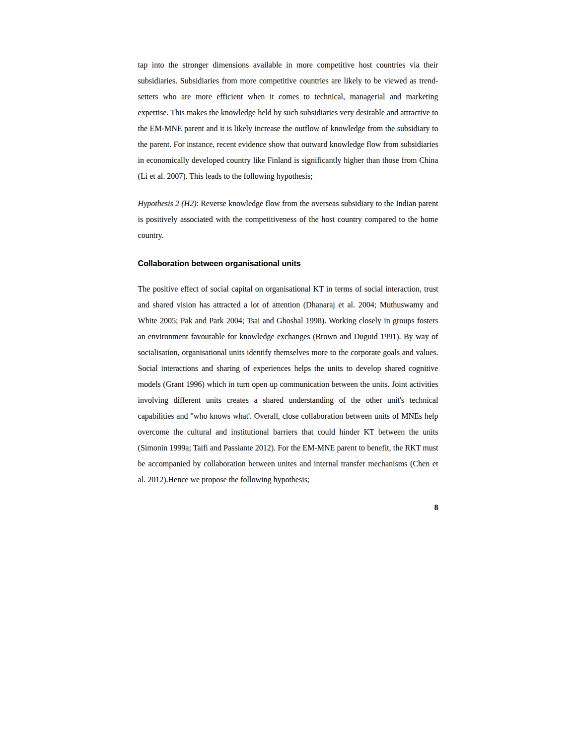tap into the stronger dimensions available in more competitive host countries via their subsidiaries. Subsidiaries from more competitive countries are likely to be viewed as trend-setters who are more efficient when it comes to technical, managerial and marketing expertise. This makes the knowledge held by such subsidiaries very desirable and attractive to the EM-MNE parent and it is likely increase the outflow of knowledge from the subsidiary to the parent. For instance, recent evidence show that outward knowledge flow from subsidiaries in economically developed country like Finland is significantly higher than those from China (Li et al. 2007). This leads to the following hypothesis;
Hypothesis 2 (H2): Reverse knowledge flow from the overseas subsidiary to the Indian parent is positively associated with the competitiveness of the host country compared to the home country.
Collaboration between organisational units
The positive effect of social capital on organisational KT in terms of social interaction, trust and shared vision has attracted a lot of attention (Dhanaraj et al. 2004; Muthuswamy and White 2005; Pak and Park 2004; Tsai and Ghoshal 1998). Working closely in groups fosters an environment favourable for knowledge exchanges (Brown and Duguid 1991). By way of socialisation, organisational units identify themselves more to the corporate goals and values. Social interactions and sharing of experiences helps the units to develop shared cognitive models (Grant 1996) which in turn open up communication between the units. Joint activities involving different units creates a shared understanding of the other unit's technical capabilities and "who knows what'. Overall, close collaboration between units of MNEs help overcome the cultural and institutional barriers that could hinder KT between the units (Simonin 1999a; Taifi and Passiante 2012). For the EM-MNE parent to benefit, the RKT must be accompanied by collaboration between unites and internal transfer mechanisms (Chen et al. 2012).Hence we propose the following hypothesis;
8